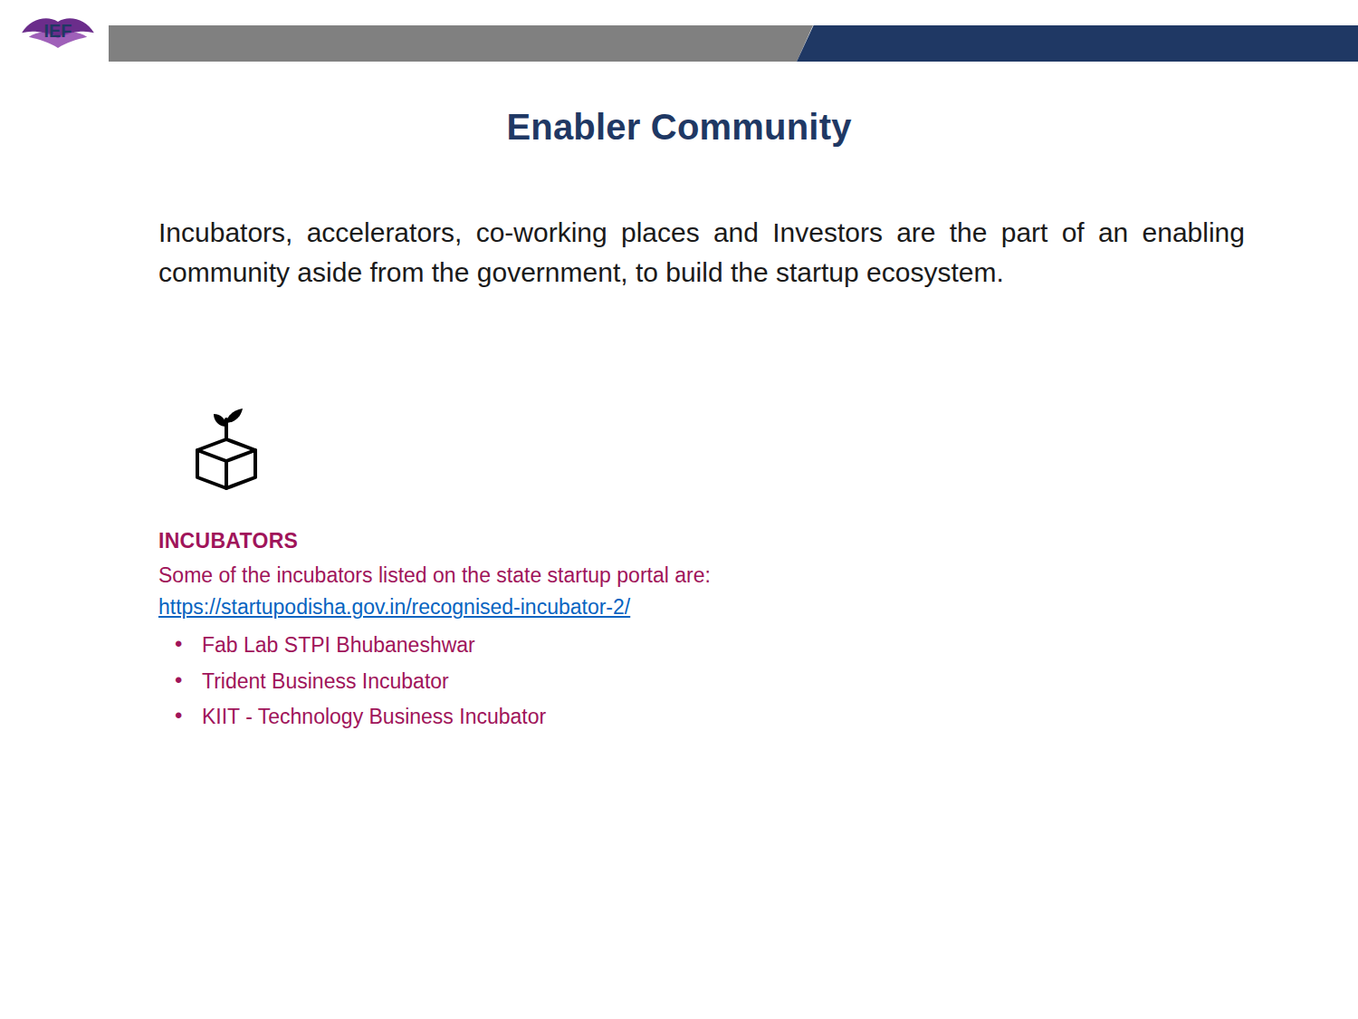IEF
Enabler Community
Incubators, accelerators, co-working places and Investors are the part of an enabling community aside from the government, to build the startup ecosystem.
INCUBATORS
Some of the incubators listed on the state startup portal are:
https://startupodisha.gov.in/recognised-incubator-2/
Fab Lab STPI Bhubaneshwar
Trident Business Incubator
KIIT - Technology Business Incubator